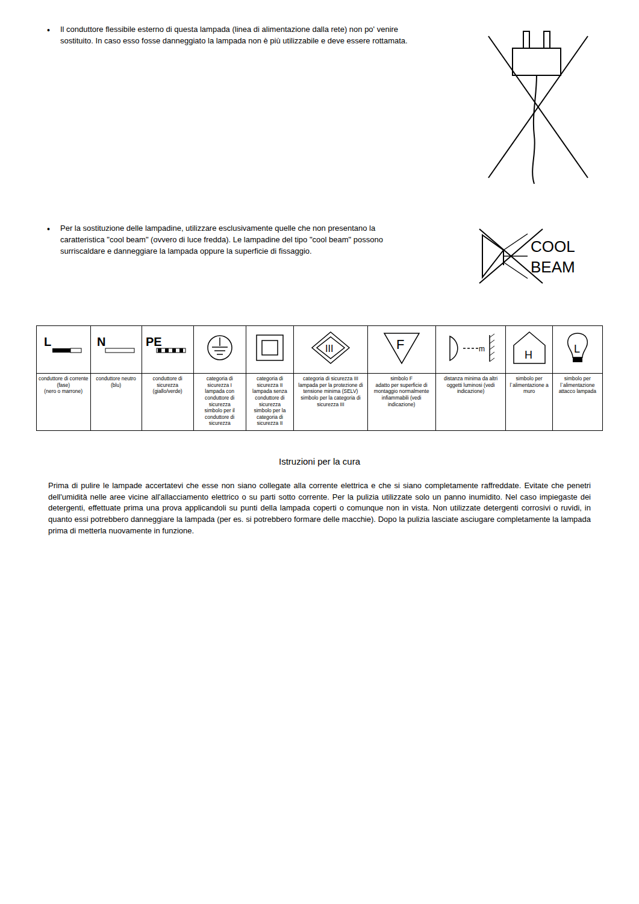Il conduttore flessibile esterno di questa lampada (linea di alimentazione dalla rete) non po' venire sostituito. In caso esso fosse danneggiato la lampada non è più utilizzabile e deve essere rottamata.
Per la sostituzione delle lampadine, utilizzare esclusivamente quelle che non presentano la caratteristica "cool beam" (ovvero di luce fredda). Le lampadine del tipo "cool beam" possono surriscaldare e danneggiare la lampada oppure la superficie di fissaggio.
COOL BEAM
| L | N | PE | | | III | F | m | H | L |
| conduttore di corrente (fase) (nero o marrone) | conduttore neutro (blu) | conduttore di sicurezza (giallo/verde) | categoria di sicurezza I lampada con conduttore di sicurezza simbolo per il conduttore di sicurezza | categoria di sicurezza II lampada senza conduttore di sicurezza simbolo per la categoria di sicurezza II | categoria di sicurezza III lampada per la protezione di tensione minima (SELV) simbolo per la categoria di sicurezza III | simbolo F adatto per superficie di montaggio normalmente infiammabili (vedi indicazione) | distanza minima da altri oggetti luminosi (vedi indicazione) | simbolo per l`alimentazione a muro | simbolo per l`alimentazione attacco lampada |
Istruzioni per la cura
Prima di pulire le lampade accertatevi che esse non siano collegate alla corrente elettrica e che si siano completamente raffreddate. Evitate che penetri dell'umidità nelle aree vicine all'allacciamento elettrico o su parti sotto corrente. Per la pulizia utilizzate solo un panno inumidito. Nel caso impiegaste dei detergenti, effettuate prima una prova applicandoli su punti della lampada coperti o comunque non in vista. Non utilizzate detergenti corrosivi o ruvidi, in quanto essi potrebbero danneggiare la lampada (per es. si potrebbero formare delle macchie). Dopo la pulizia lasciate asciugare completamente la lampada prima di metterla nuovamente in funzione.